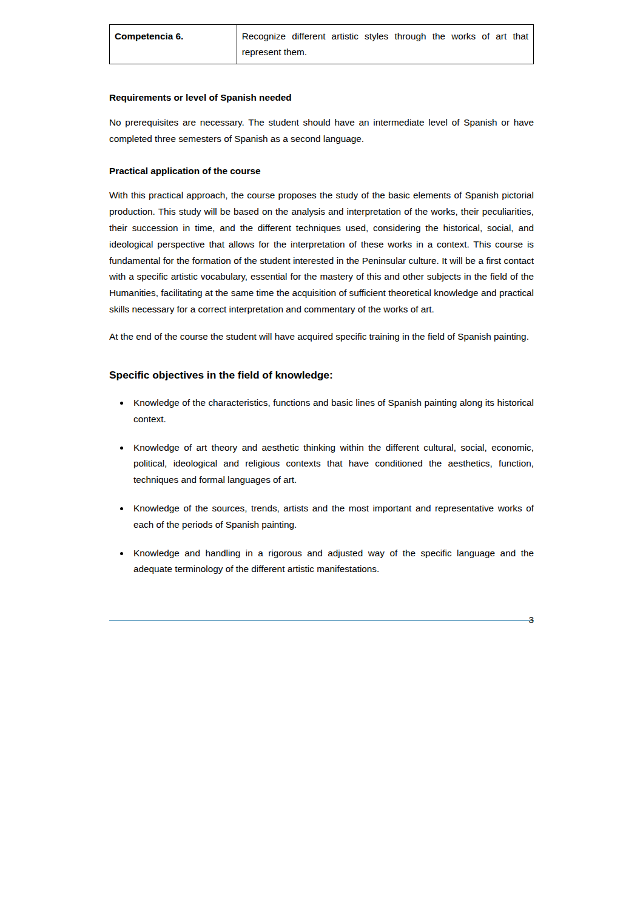| Competencia 6. | Recognize different artistic styles through the works of art that represent them. |
Requirements or level of Spanish needed
No prerequisites are necessary. The student should have an intermediate level of Spanish or have completed three semesters of Spanish as a second language.
Practical application of the course
With this practical approach, the course proposes the study of the basic elements of Spanish pictorial production. This study will be based on the analysis and interpretation of the works, their peculiarities, their succession in time, and the different techniques used, considering the historical, social, and ideological perspective that allows for the interpretation of these works in a context. This course is fundamental for the formation of the student interested in the Peninsular culture. It will be a first contact with a specific artistic vocabulary, essential for the mastery of this and other subjects in the field of the Humanities, facilitating at the same time the acquisition of sufficient theoretical knowledge and practical skills necessary for a correct interpretation and commentary of the works of art.
At the end of the course the student will have acquired specific training in the field of Spanish painting.
Specific objectives in the field of knowledge:
Knowledge of the characteristics, functions and basic lines of Spanish painting along its historical context.
Knowledge of art theory and aesthetic thinking within the different cultural, social, economic, political, ideological and religious contexts that have conditioned the aesthetics, function, techniques and formal languages of art.
Knowledge of the sources, trends, artists and the most important and representative works of each of the periods of Spanish painting.
Knowledge and handling in a rigorous and adjusted way of the specific language and the adequate terminology of the different artistic manifestations.
3